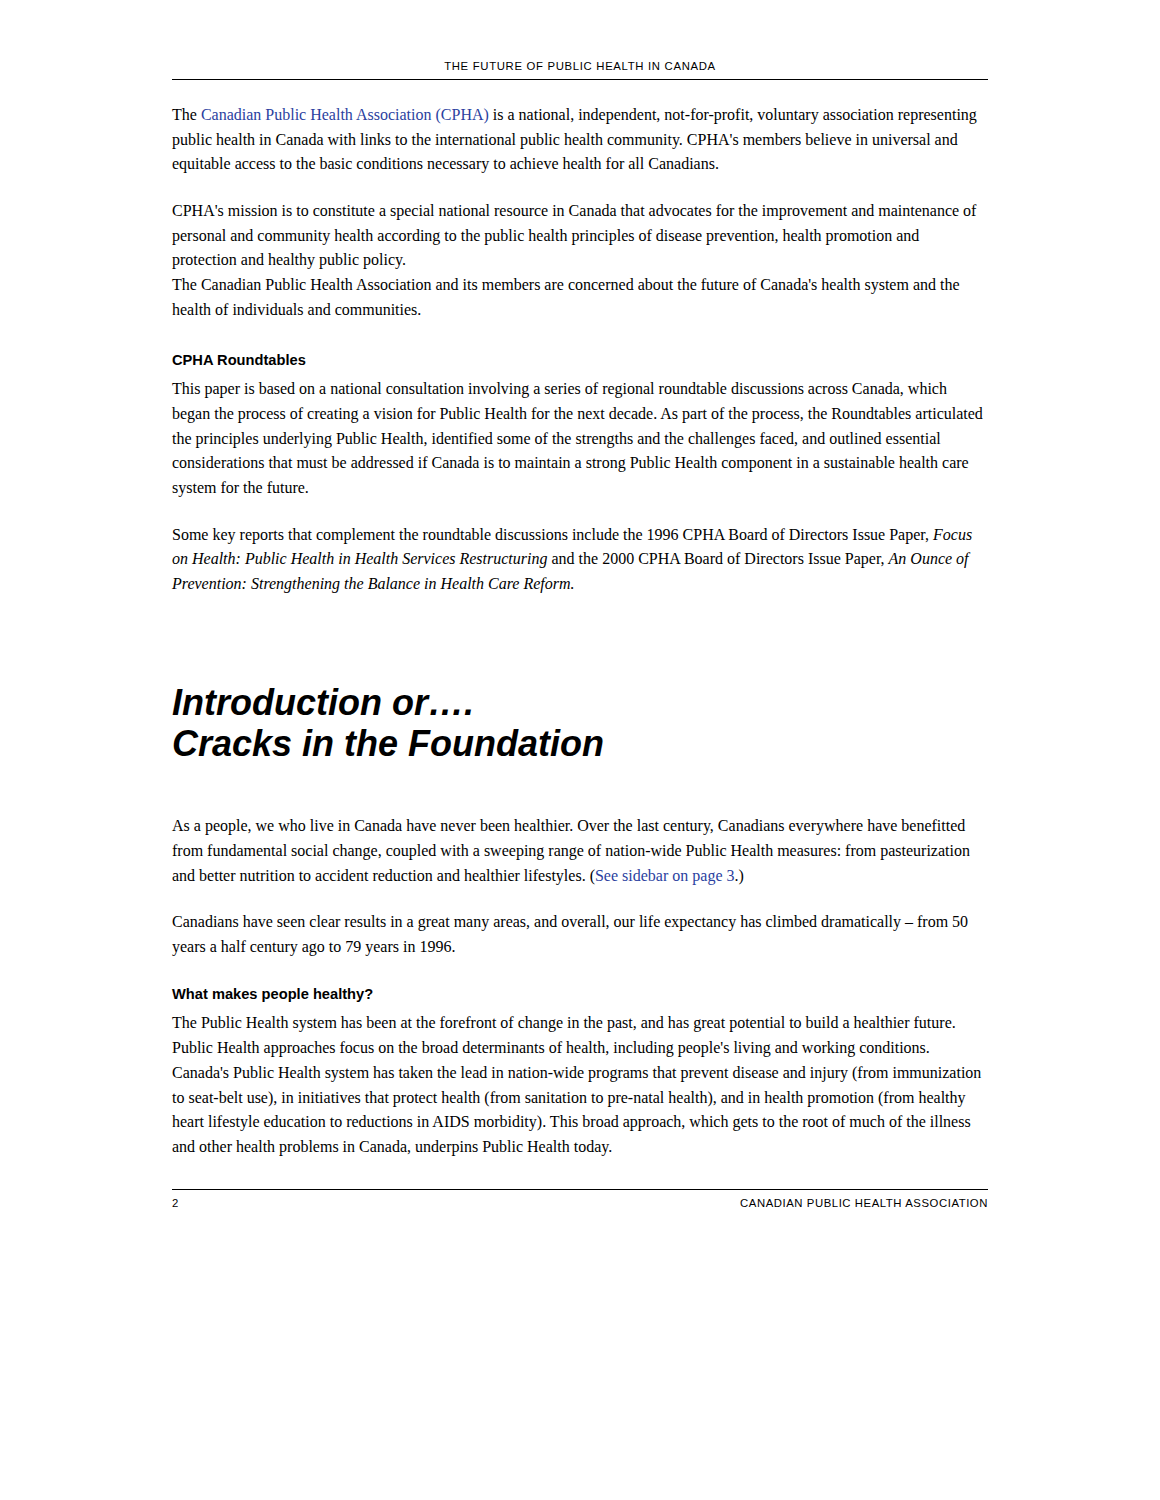THE FUTURE OF PUBLIC HEALTH IN CANADA
The Canadian Public Health Association (CPHA) is a national, independent, not-for-profit, voluntary association representing public health in Canada with links to the international public health community. CPHA's members believe in universal and equitable access to the basic conditions necessary to achieve health for all Canadians.
CPHA's mission is to constitute a special national resource in Canada that advocates for the improvement and maintenance of personal and community health according to the public health principles of disease prevention, health promotion and protection and healthy public policy.
The Canadian Public Health Association and its members are concerned about the future of Canada's health system and the health of individuals and communities.
CPHA Roundtables
This paper is based on a national consultation involving a series of regional roundtable discussions across Canada, which began the process of creating a vision for Public Health for the next decade. As part of the process, the Roundtables articulated the principles underlying Public Health, identified some of the strengths and the challenges faced, and outlined essential considerations that must be addressed if Canada is to maintain a strong Public Health component in a sustainable health care system for the future.
Some key reports that complement the roundtable discussions include the 1996 CPHA Board of Directors Issue Paper, Focus on Health: Public Health in Health Services Restructuring and the 2000 CPHA Board of Directors Issue Paper, An Ounce of Prevention: Strengthening the Balance in Health Care Reform.
Introduction or….
Cracks in the Foundation
As a people, we who live in Canada have never been healthier. Over the last century, Canadians everywhere have benefitted from fundamental social change, coupled with a sweeping range of nation-wide Public Health measures: from pasteurization and better nutrition to accident reduction and healthier lifestyles. (See sidebar on page 3.)
Canadians have seen clear results in a great many areas, and overall, our life expectancy has climbed dramatically – from 50 years a half century ago to 79 years in 1996.
What makes people healthy?
The Public Health system has been at the forefront of change in the past, and has great potential to build a healthier future. Public Health approaches focus on the broad determinants of health, including people's living and working conditions. Canada's Public Health system has taken the lead in nation-wide programs that prevent disease and injury (from immunization to seat-belt use), in initiatives that protect health (from sanitation to pre-natal health), and in health promotion (from healthy heart lifestyle education to reductions in AIDS morbidity). This broad approach, which gets to the root of much of the illness and other health problems in Canada, underpins Public Health today.
2 CANADIAN PUBLIC HEALTH ASSOCIATION